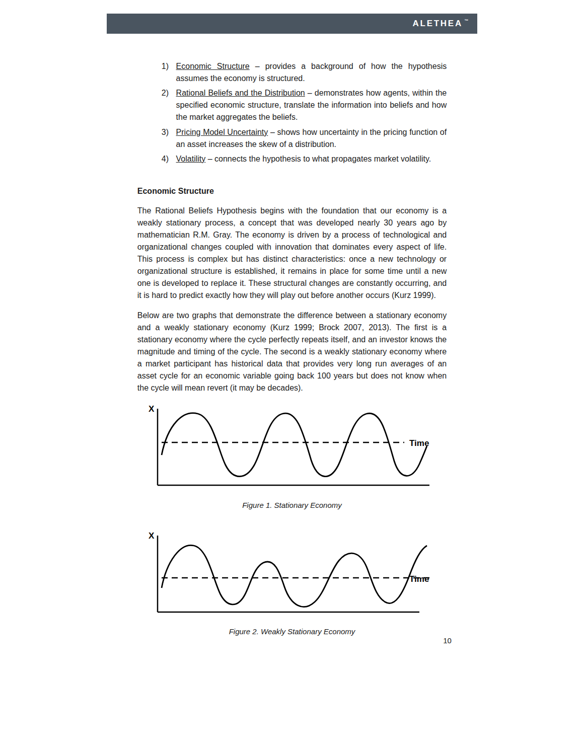ALETHEA™
Economic Structure – provides a background of how the hypothesis assumes the economy is structured.
Rational Beliefs and the Distribution – demonstrates how agents, within the specified economic structure, translate the information into beliefs and how the market aggregates the beliefs.
Pricing Model Uncertainty – shows how uncertainty in the pricing function of an asset increases the skew of a distribution.
Volatility – connects the hypothesis to what propagates market volatility.
Economic Structure
The Rational Beliefs Hypothesis begins with the foundation that our economy is a weakly stationary process, a concept that was developed nearly 30 years ago by mathematician R.M. Gray. The economy is driven by a process of technological and organizational changes coupled with innovation that dominates every aspect of life. This process is complex but has distinct characteristics: once a new technology or organizational structure is established, it remains in place for some time until a new one is developed to replace it. These structural changes are constantly occurring, and it is hard to predict exactly how they will play out before another occurs (Kurz 1999).
Below are two graphs that demonstrate the difference between a stationary economy and a weakly stationary economy (Kurz 1999; Brock 2007, 2013). The first is a stationary economy where the cycle perfectly repeats itself, and an investor knows the magnitude and timing of the cycle. The second is a weakly stationary economy where a market participant has historical data that provides very long run averages of an asset cycle for an economic variable going back 100 years but does not know when the cycle will mean revert (it may be decades).
X Time
Figure 1. Stationary Economy
X Time
Figure 2. Weakly Stationary Economy
10